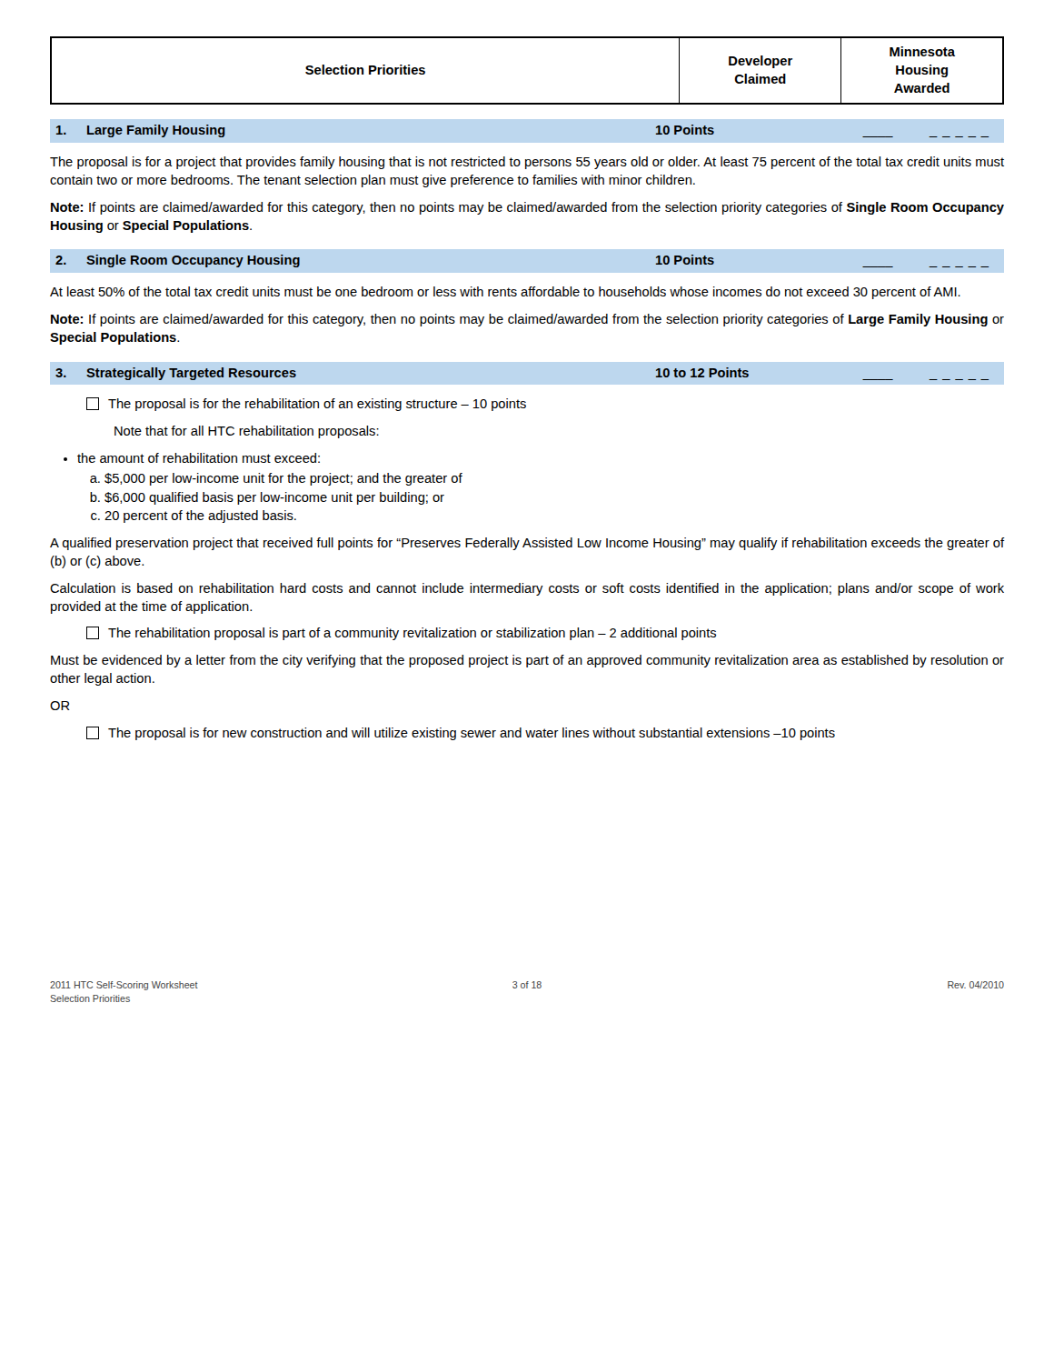| Selection Priorities | Developer Claimed | Minnesota Housing Awarded |
1. Large Family Housing 10 Points ____ _ _ _ _ _
The proposal is for a project that provides family housing that is not restricted to persons 55 years old or older. At least 75 percent of the total tax credit units must contain two or more bedrooms. The tenant selection plan must give preference to families with minor children.
Note: If points are claimed/awarded for this category, then no points may be claimed/awarded from the selection priority categories of Single Room Occupancy Housing or Special Populations.
2. Single Room Occupancy Housing 10 Points ____ _ _ _ _ _
At least 50% of the total tax credit units must be one bedroom or less with rents affordable to households whose incomes do not exceed 30 percent of AMI.
Note: If points are claimed/awarded for this category, then no points may be claimed/awarded from the selection priority categories of Large Family Housing or Special Populations.
3. Strategically Targeted Resources 10 to 12 Points ____ _ _ _ _ _
The proposal is for the rehabilitation of an existing structure – 10 points
Note that for all HTC rehabilitation proposals:
the amount of rehabilitation must exceed:
$5,000 per low-income unit for the project; and the greater of
$6,000 qualified basis per low-income unit per building; or
20 percent of the adjusted basis.
A qualified preservation project that received full points for “Preserves Federally Assisted Low Income Housing” may qualify if rehabilitation exceeds the greater of (b) or (c) above.
Calculation is based on rehabilitation hard costs and cannot include intermediary costs or soft costs identified in the application; plans and/or scope of work provided at the time of application.
The rehabilitation proposal is part of a community revitalization or stabilization plan – 2 additional points
Must be evidenced by a letter from the city verifying that the proposed project is part of an approved community revitalization area as established by resolution or other legal action.
OR
The proposal is for new construction and will utilize existing sewer and water lines without substantial extensions –10 points
2011 HTC Self-Scoring Worksheet
Selection Priorities
3 of 18
Rev. 04/2010